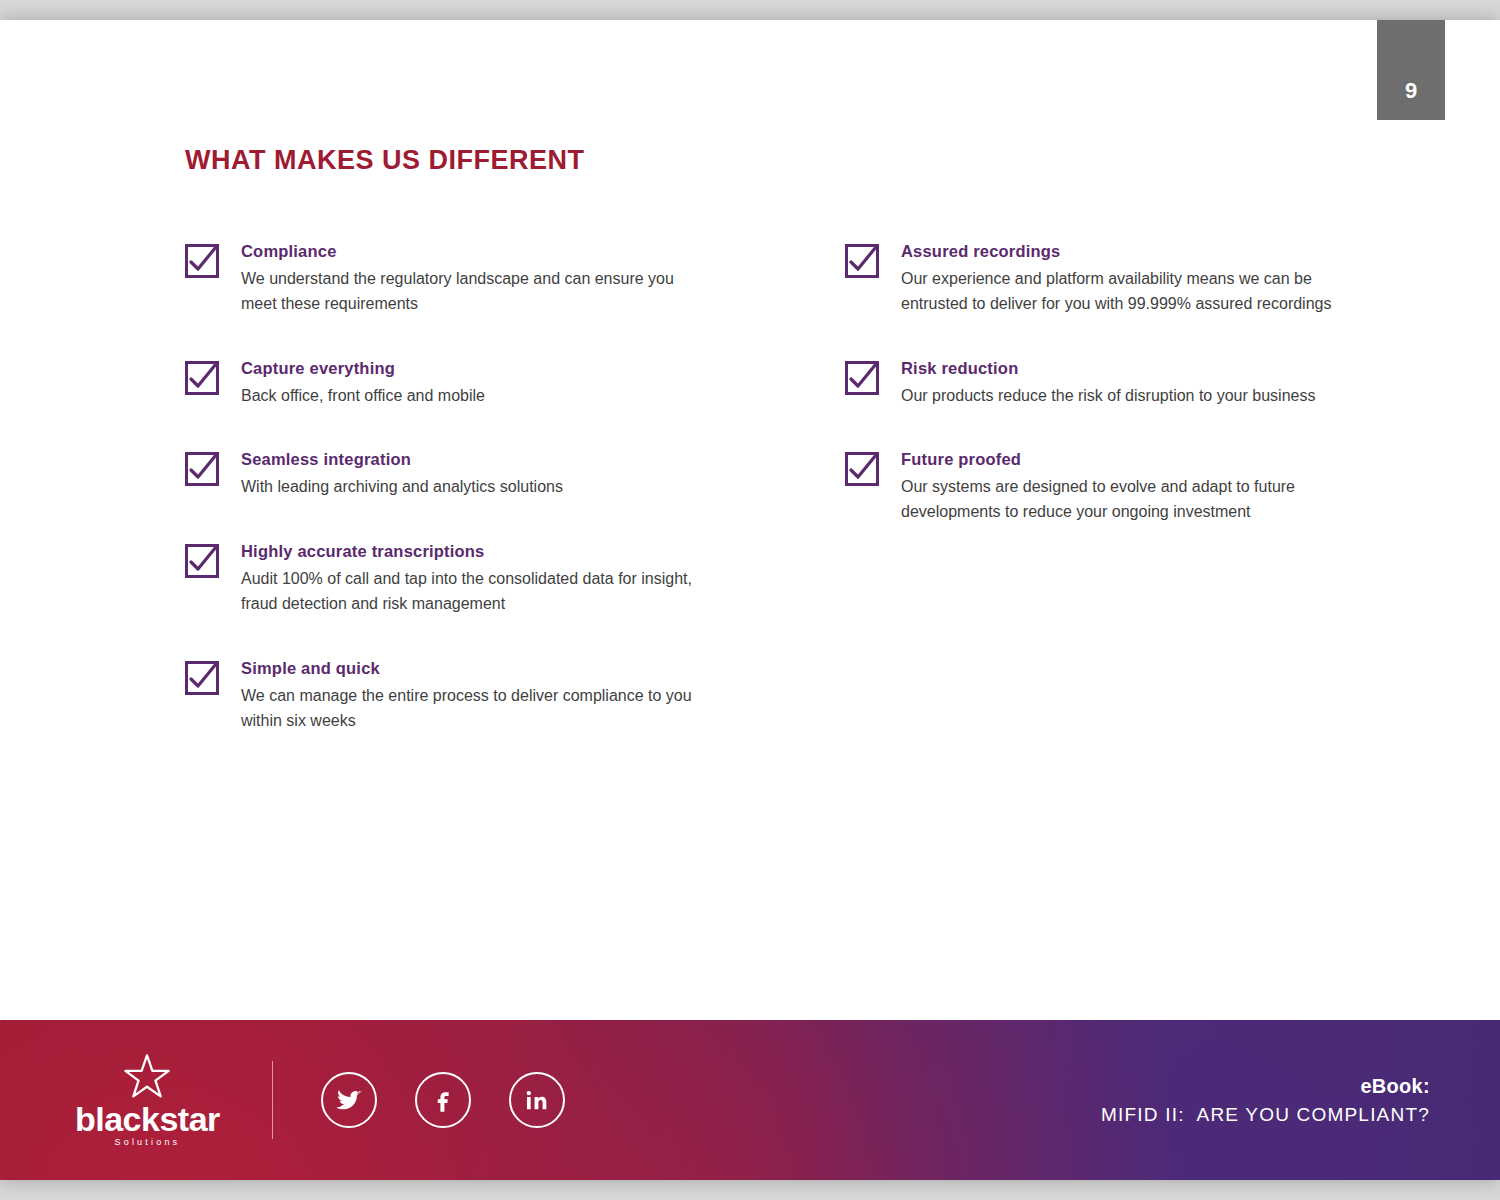9
What makes us different
Compliance
We understand the regulatory landscape and can ensure you meet these requirements
Capture everything
Back office, front office and mobile
Seamless integration
With leading archiving and analytics solutions
Highly accurate transcriptions
Audit 100% of call and tap into the consolidated data for insight, fraud detection and risk management
Simple and quick
We can manage the entire process to deliver compliance to you within six weeks
Assured recordings
Our experience and platform availability means we can be entrusted to deliver for you with 99.999% assured recordings
Risk reduction
Our products reduce the risk of disruption to your business
Future proofed
Our systems are designed to evolve and adapt to future developments to reduce your ongoing investment
blackstar
Solutions
eBook:
MiFID II: Are you compliant?